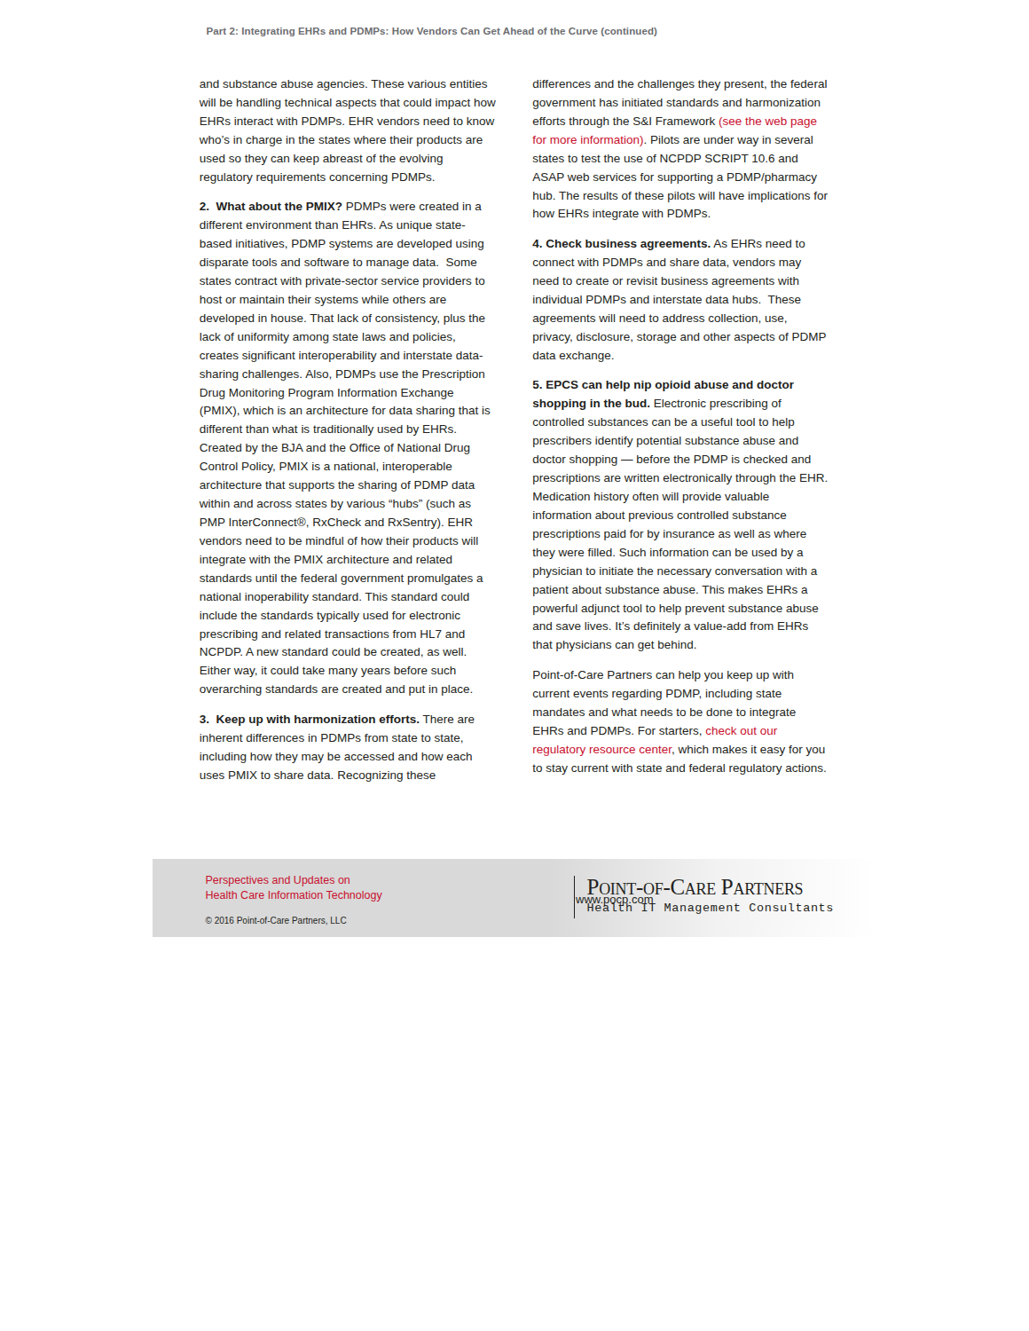Part 2: Integrating EHRs and PDMPs: How Vendors Can Get Ahead of the Curve (continued)
and substance abuse agencies. These various entities will be handling technical aspects that could impact how EHRs interact with PDMPs. EHR vendors need to know who’s in charge in the states where their products are used so they can keep abreast of the evolving regulatory requirements concerning PDMPs.
2. What about the PMIX? PDMPs were created in a different environment than EHRs. As unique state-based initiatives, PDMP systems are developed using disparate tools and software to manage data. Some states contract with private-sector service providers to host or maintain their systems while others are developed in house. That lack of consistency, plus the lack of uniformity among state laws and policies, creates significant interoperability and interstate data-sharing challenges. Also, PDMPs use the Prescription Drug Monitoring Program Information Exchange (PMIX), which is an architecture for data sharing that is different than what is traditionally used by EHRs. Created by the BJA and the Office of National Drug Control Policy, PMIX is a national, interoperable architecture that supports the sharing of PDMP data within and across states by various “hubs” (such as PMP InterConnect®, RxCheck and RxSentry). EHR vendors need to be mindful of how their products will integrate with the PMIX architecture and related standards until the federal government promulgates a national inoperability standard. This standard could include the standards typically used for electronic prescribing and related transactions from HL7 and NCPDP. A new standard could be created, as well. Either way, it could take many years before such overarching standards are created and put in place.
3. Keep up with harmonization efforts. There are inherent differences in PDMPs from state to state, including how they may be accessed and how each uses PMIX to share data. Recognizing these differences and the challenges they present, the federal government has initiated standards and harmonization efforts through the S&I Framework (see the web page for more information). Pilots are under way in several states to test the use of NCPDP SCRIPT 10.6 and ASAP web services for supporting a PDMP/pharmacy hub. The results of these pilots will have implications for how EHRs integrate with PDMPs.
4. Check business agreements. As EHRs need to connect with PDMPs and share data, vendors may need to create or revisit business agreements with individual PDMPs and interstate data hubs. These agreements will need to address collection, use, privacy, disclosure, storage and other aspects of PDMP data exchange.
5. EPCS can help nip opioid abuse and doctor shopping in the bud. Electronic prescribing of controlled substances can be a useful tool to help prescribers identify potential substance abuse and doctor shopping — before the PDMP is checked and prescriptions are written electronically through the EHR. Medication history often will provide valuable information about previous controlled substance prescriptions paid for by insurance as well as where they were filled. Such information can be used by a physician to initiate the necessary conversation with a patient about substance abuse. This makes EHRs a powerful adjunct tool to help prevent substance abuse and save lives. It’s definitely a value-add from EHRs that physicians can get behind.
Point-of-Care Partners can help you keep up with current events regarding PDMP, including state mandates and what needs to be done to integrate EHRs and PDMPs. For starters, check out our regulatory resource center, which makes it easy for you to stay current with state and federal regulatory actions.
Perspectives and Updates on
Health Care Information Technology
© 2016 Point-of-Care Partners, LLC
www.pocp.com
POINT-OF-CARE PARTNERS
Health IT Management Consultants